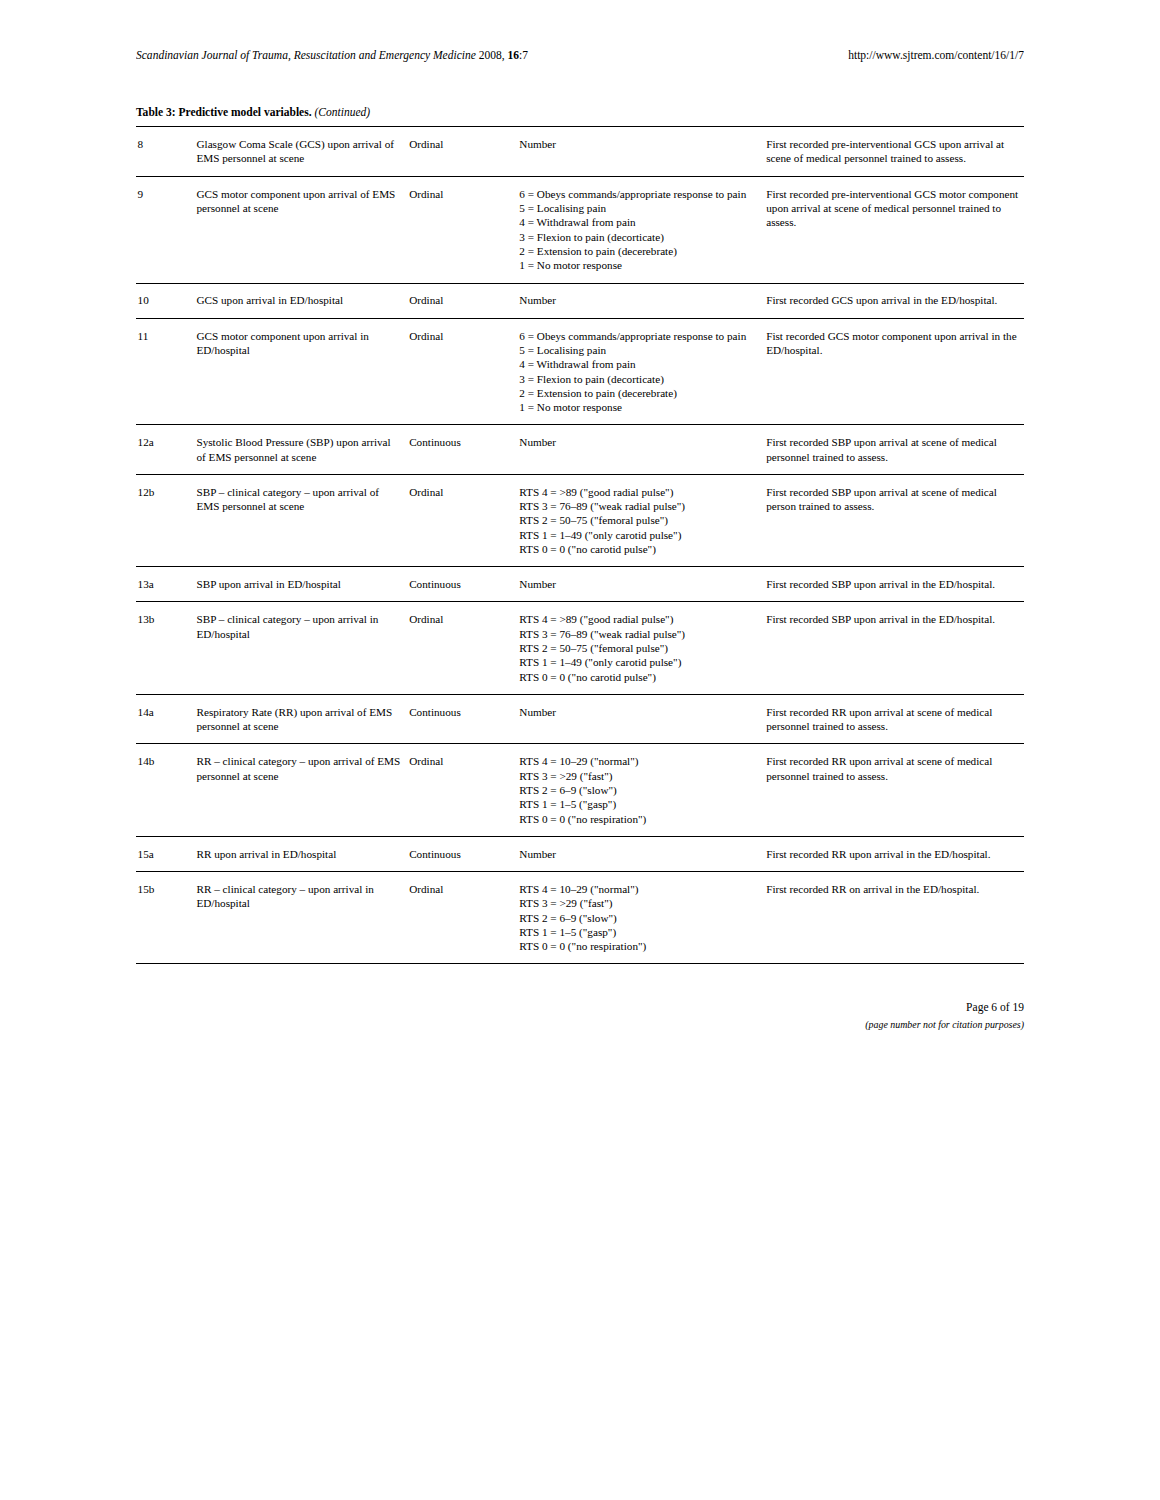http://www.sjtrem.com/content/16/1/7 Scandinavian Journal of Trauma, Resuscitation and Emergency Medicine 2008, 16:7
Table 3: Predictive model variables. (Continued)
| 8 | Glasgow Coma Scale (GCS) upon arrival of EMS personnel at scene | Ordinal | Number | First recorded pre-interventional GCS upon arrival at scene of medical personnel trained to assess. |
| 9 | GCS motor component upon arrival of EMS personnel at scene | Ordinal | 6 = Obeys commands/appropriate response to pain 5 = Localising pain 4 = Withdrawal from pain 3 = Flexion to pain (decorticate) 2 = Extension to pain (decerebrate) 1 = No motor response | First recorded pre-interventional GCS motor component upon arrival at scene of medical personnel trained to assess. |
| 10 | GCS upon arrival in ED/hospital | Ordinal | Number | First recorded GCS upon arrival in the ED/hospital. |
| 11 | GCS motor component upon arrival in ED/hospital | Ordinal | 6 = Obeys commands/appropriate response to pain 5 = Localising pain 4 = Withdrawal from pain 3 = Flexion to pain (decorticate) 2 = Extension to pain (decerebrate) 1 = No motor response | Fist recorded GCS motor component upon arrival in the ED/hospital. |
| 12a | Systolic Blood Pressure (SBP) upon arrival of EMS personnel at scene | Continuous | Number | First recorded SBP upon arrival at scene of medical personnel trained to assess. |
| 12b | SBP – clinical category – upon arrival of EMS personnel at scene | Ordinal | RTS 4 = >89 ("good radial pulse") RTS 3 = 76–89 ("weak radial pulse") RTS 2 = 50–75 ("femoral pulse") RTS 1 = 1–49 ("only carotid pulse") RTS 0 = 0 ("no carotid pulse") | First recorded SBP upon arrival at scene of medical person trained to assess. |
| 13a | SBP upon arrival in ED/hospital | Continuous | Number | First recorded SBP upon arrival in the ED/hospital. |
| 13b | SBP – clinical category – upon arrival in ED/hospital | Ordinal | RTS 4 = >89 ("good radial pulse") RTS 3 = 76–89 ("weak radial pulse") RTS 2 = 50–75 ("femoral pulse") RTS 1 = 1–49 ("only carotid pulse") RTS 0 = 0 ("no carotid pulse") | First recorded SBP upon arrival in the ED/hospital. |
| 14a | Respiratory Rate (RR) upon arrival of EMS personnel at scene | Continuous | Number | First recorded RR upon arrival at scene of medical personnel trained to assess. |
| 14b | RR – clinical category – upon arrival of EMS personnel at scene | Ordinal | RTS 4 = 10–29 ("normal") RTS 3 = >29 ("fast") RTS 2 = 6–9 ("slow") RTS 1 = 1–5 ("gasp") RTS 0 = 0 ("no respiration") | First recorded RR upon arrival at scene of medical personnel trained to assess. |
| 15a | RR upon arrival in ED/hospital | Continuous | Number | First recorded RR upon arrival in the ED/hospital. |
| 15b | RR – clinical category – upon arrival in ED/hospital | Ordinal | RTS 4 = 10–29 ("normal") RTS 3 = >29 ("fast") RTS 2 = 6–9 ("slow") RTS 1 = 1–5 ("gasp") RTS 0 = 0 ("no respiration") | First recorded RR on arrival in the ED/hospital. |
Page 6 of 19 (page number not for citation purposes)